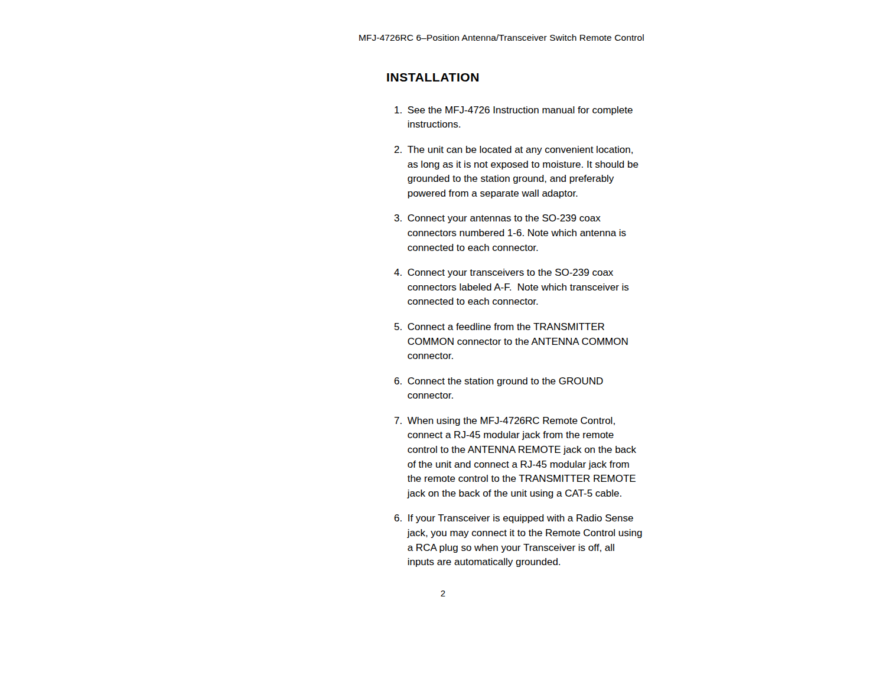MFJ-4726RC 6–Position Antenna/Transceiver Switch Remote Control
INSTALLATION
1. See the MFJ-4726 Instruction manual for complete instructions.
2. The unit can be located at any convenient location, as long as it is not exposed to moisture. It should be grounded to the station ground, and preferably powered from a separate wall adaptor.
3. Connect your antennas to the SO-239 coax connectors numbered 1-6. Note which antenna is connected to each connector.
4. Connect your transceivers to the SO-239 coax connectors labeled A-F. Note which transceiver is connected to each connector.
5. Connect a feedline from the TRANSMITTER COMMON connector to the ANTENNA COMMON connector.
6. Connect the station ground to the GROUND connector.
7. When using the MFJ-4726RC Remote Control, connect a RJ-45 modular jack from the remote control to the ANTENNA REMOTE jack on the back of the unit and connect a RJ-45 modular jack from the remote control to the TRANSMITTER REMOTE jack on the back of the unit using a CAT-5 cable.
6. If your Transceiver is equipped with a Radio Sense jack, you may connect it to the Remote Control using a RCA plug so when your Transceiver is off, all inputs are automatically grounded.
2